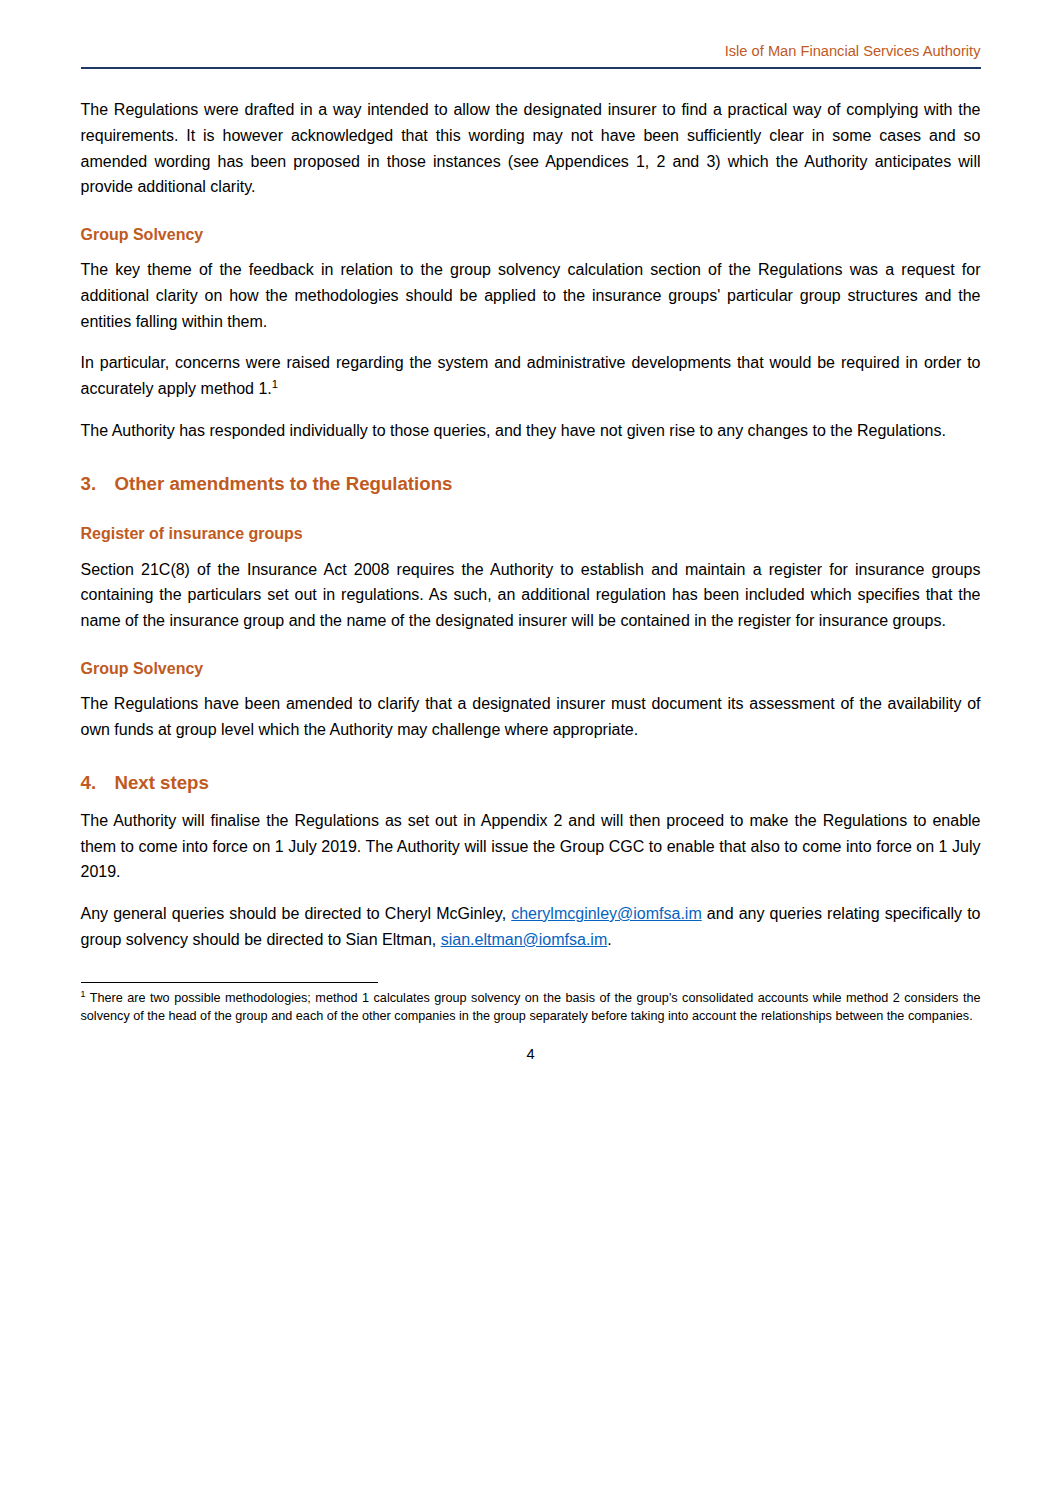Isle of Man Financial Services Authority
The Regulations were drafted in a way intended to allow the designated insurer to find a practical way of complying with the requirements. It is however acknowledged that this wording may not have been sufficiently clear in some cases and so amended wording has been proposed in those instances (see Appendices 1, 2 and 3) which the Authority anticipates will provide additional clarity.
Group Solvency
The key theme of the feedback in relation to the group solvency calculation section of the Regulations was a request for additional clarity on how the methodologies should be applied to the insurance groups' particular group structures and the entities falling within them.
In particular, concerns were raised regarding the system and administrative developments that would be required in order to accurately apply method 1.1
The Authority has responded individually to those queries, and they have not given rise to any changes to the Regulations.
3. Other amendments to the Regulations
Register of insurance groups
Section 21C(8) of the Insurance Act 2008 requires the Authority to establish and maintain a register for insurance groups containing the particulars set out in regulations. As such, an additional regulation has been included which specifies that the name of the insurance group and the name of the designated insurer will be contained in the register for insurance groups.
Group Solvency
The Regulations have been amended to clarify that a designated insurer must document its assessment of the availability of own funds at group level which the Authority may challenge where appropriate.
4. Next steps
The Authority will finalise the Regulations as set out in Appendix 2 and will then proceed to make the Regulations to enable them to come into force on 1 July 2019. The Authority will issue the Group CGC to enable that also to come into force on 1 July 2019.
Any general queries should be directed to Cheryl McGinley, cherylmcginley@iomfsa.im and any queries relating specifically to group solvency should be directed to Sian Eltman, sian.eltman@iomfsa.im.
1 There are two possible methodologies; method 1 calculates group solvency on the basis of the group's consolidated accounts while method 2 considers the solvency of the head of the group and each of the other companies in the group separately before taking into account the relationships between the companies.
4